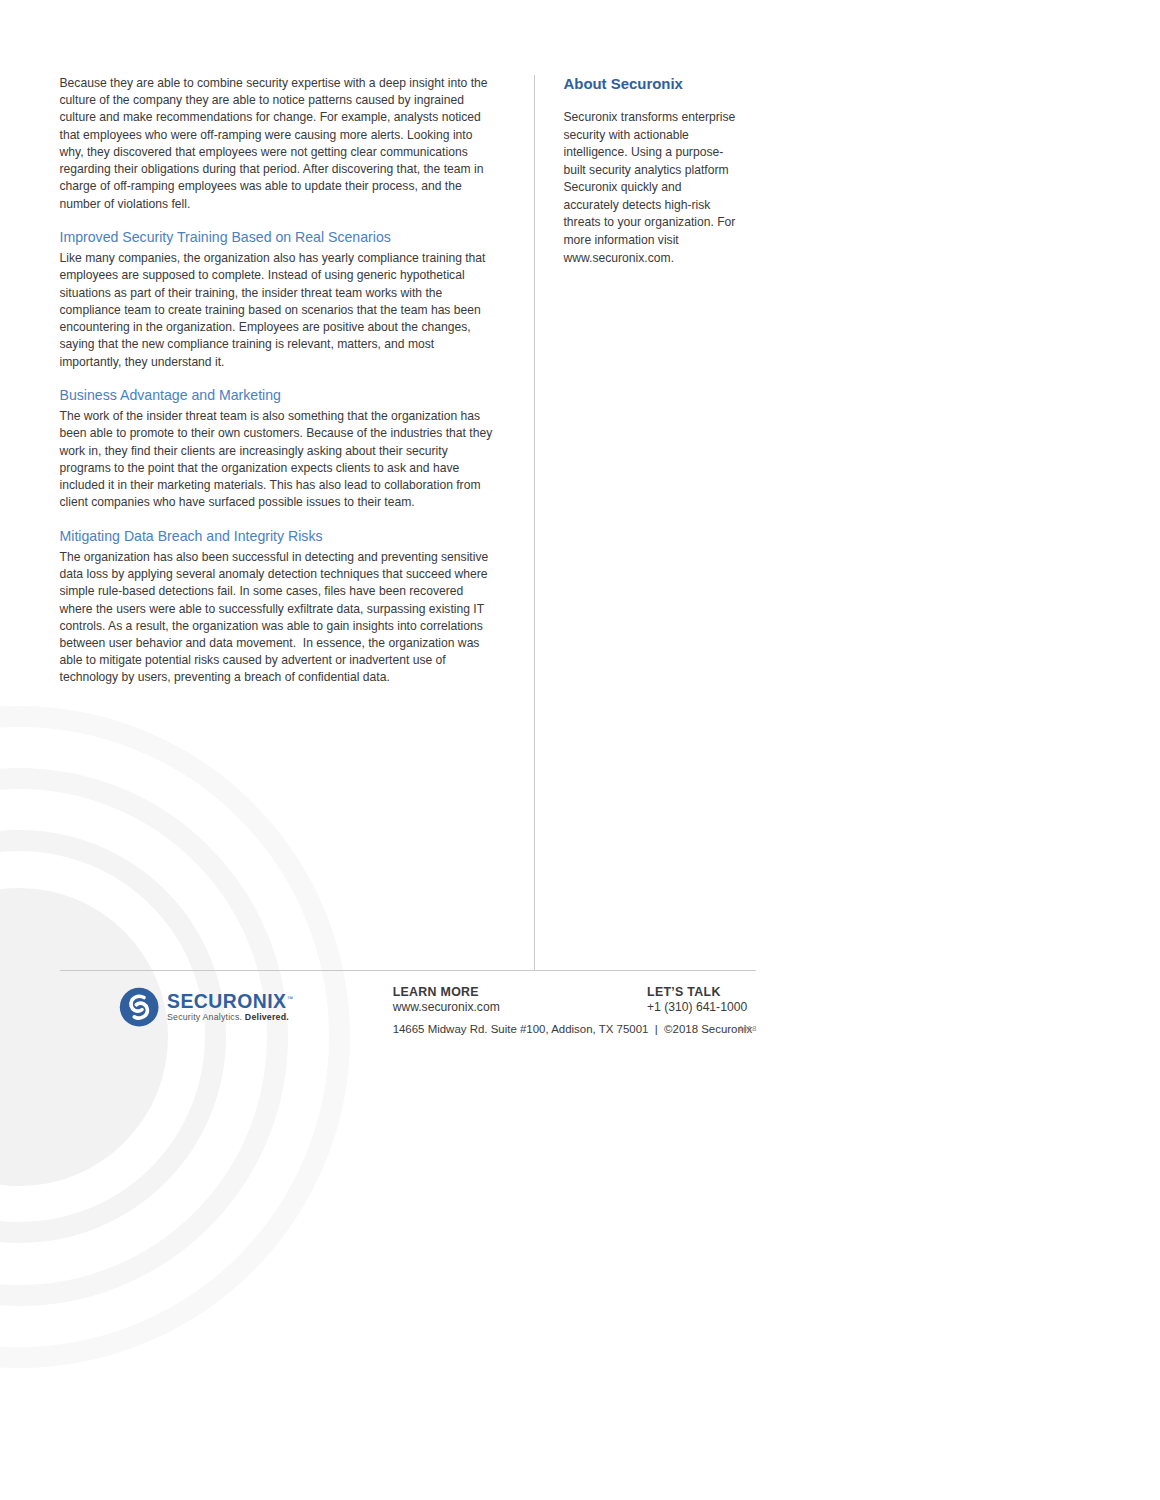Because they are able to combine security expertise with a deep insight into the culture of the company they are able to notice patterns caused by ingrained culture and make recommendations for change. For example, analysts noticed that employees who were off-ramping were causing more alerts. Looking into why, they discovered that employees were not getting clear communications regarding their obligations during that period. After discovering that, the team in charge of off-ramping employees was able to update their process, and the number of violations fell.
Improved Security Training Based on Real Scenarios
Like many companies, the organization also has yearly compliance training that employees are supposed to complete. Instead of using generic hypothetical situations as part of their training, the insider threat team works with the compliance team to create training based on scenarios that the team has been encountering in the organization. Employees are positive about the changes, saying that the new compliance training is relevant, matters, and most importantly, they understand it.
Business Advantage and Marketing
The work of the insider threat team is also something that the organization has been able to promote to their own customers. Because of the industries that they work in, they find their clients are increasingly asking about their security programs to the point that the organization expects clients to ask and have included it in their marketing materials. This has also lead to collaboration from client companies who have surfaced possible issues to their team.
Mitigating Data Breach and Integrity Risks
The organization has also been successful in detecting and preventing sensitive data loss by applying several anomaly detection techniques that succeed where simple rule-based detections fail. In some cases, files have been recovered where the users were able to successfully exfiltrate data, surpassing existing IT controls. As a result, the organization was able to gain insights into correlations between user behavior and data movement. In essence, the organization was able to mitigate potential risks caused by advertent or inadvertent use of technology by users, preventing a breach of confidential data.
About Securonix
Securonix transforms enterprise security with actionable intelligence. Using a purpose-built security analytics platform Securonix quickly and accurately detects high-risk threats to your organization. For more information visit www.securonix.com.
SECURONIX™ Security Analytics. Delivered.
LEARN MORE
www.securonix.com
LET’S TALK
+1 (310) 641-1000
14665 Midway Rd. Suite #100, Addison, TX 75001 | ©2018 Securonix
1018